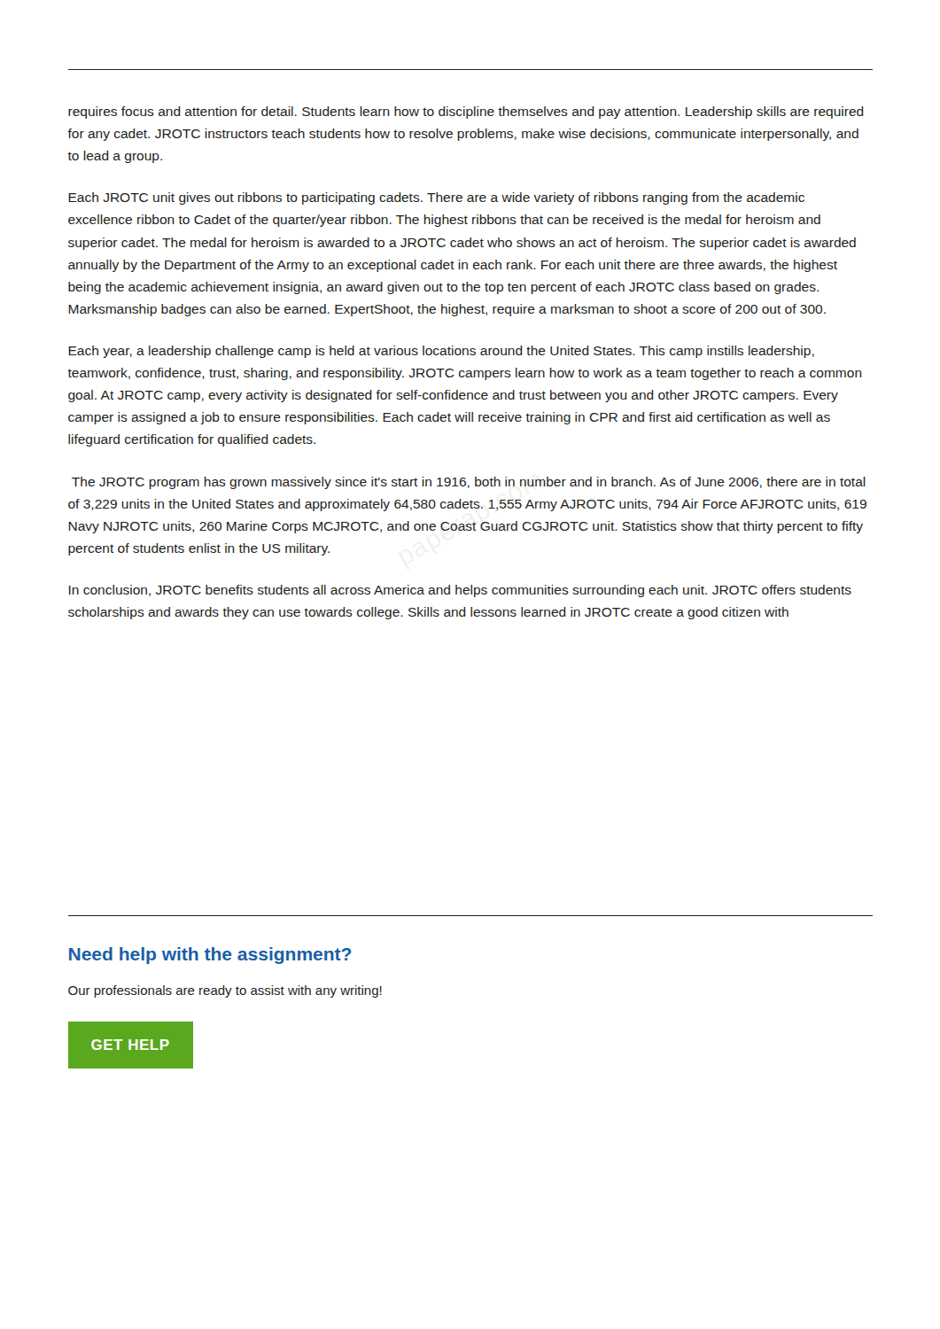paperap.com
requires focus and attention for detail. Students learn how to discipline themselves and pay attention. Leadership skills are required for any cadet. JROTC instructors teach students how to resolve problems, make wise decisions, communicate interpersonally, and to lead a group.
Each JROTC unit gives out ribbons to participating cadets. There are a wide variety of ribbons ranging from the academic excellence ribbon to Cadet of the quarter/year ribbon. The highest ribbons that can be received is the medal for heroism and superior cadet. The medal for heroism is awarded to a JROTC cadet who shows an act of heroism. The superior cadet is awarded annually by the Department of the Army to an exceptional cadet in each rank. For each unit there are three awards, the highest being the academic achievement insignia, an award given out to the top ten percent of each JROTC class based on grades. Marksmanship badges can also be earned. ExpertShoot, the highest, require a marksman to shoot a score of 200 out of 300.
Each year, a leadership challenge camp is held at various locations around the United States. This camp instills leadership, teamwork, confidence, trust, sharing, and responsibility. JROTC campers learn how to work as a team together to reach a common goal. At JROTC camp, every activity is designated for self-confidence and trust between you and other JROTC campers. Every camper is assigned a job to ensure responsibilities. Each cadet will receive training in CPR and first aid certification as well as lifeguard certification for qualified cadets.
The JROTC program has grown massively since it's start in 1916, both in number and in branch. As of June 2006, there are in total of 3,229 units in the United States and approximately 64,580 cadets. 1,555 Army AJROTC units, 794 Air Force AFJROTC units, 619 Navy NJROTC units, 260 Marine Corps MCJROTC, and one Coast Guard CGJROTC unit. Statistics show that thirty percent to fifty percent of students enlist in the US military.
In conclusion, JROTC benefits students all across America and helps communities surrounding each unit. JROTC offers students scholarships and awards they can use towards college. Skills and lessons learned in JROTC create a good citizen with
Need help with the assignment?
Our professionals are ready to assist with any writing!
GET HELP